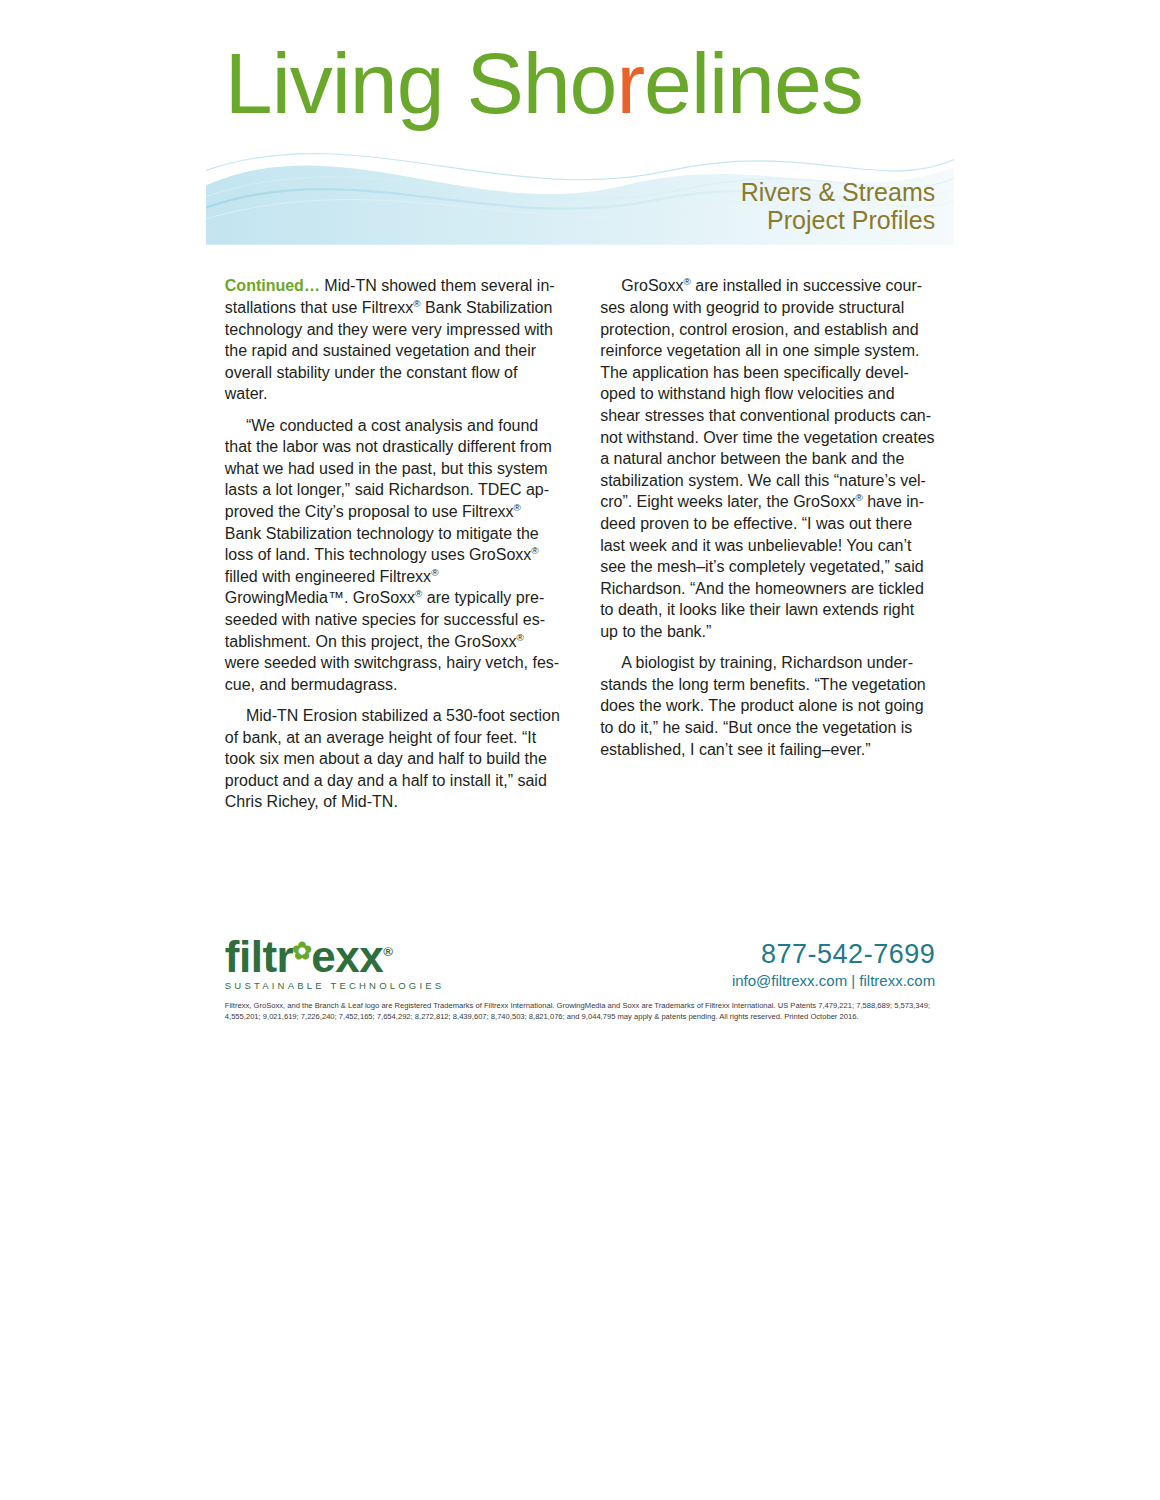Living Sho relines
Rivers & Streams
Project Profiles
Continued… Mid-TN showed them several installations that use Filtrexx® Bank Stabilization technology and they were very impressed with the rapid and sustained vegetation and their overall stability under the constant flow of water.
“We conducted a cost analysis and found that the labor was not drastically different from what we had used in the past, but this system lasts a lot longer,” said Richardson. TDEC approved the City’s proposal to use Filtrexx® Bank Stabilization technology to mitigate the loss of land. This technology uses GroSoxx® filled with engineered Filtrexx® GrowingMedia™. GroSoxx® are typically pre-seeded with native species for successful establishment. On this project, the GroSoxx® were seeded with switchgrass, hairy vetch, fescue, and bermudagrass.
Mid-TN Erosion stabilized a 530-foot section of bank, at an average height of four feet. “It took six men about a day and half to build the product and a day and a half to install it,” said Chris Richey, of Mid-TN.
GroSoxx® are installed in successive courses along with geogrid to provide structural protection, control erosion, and establish and reinforce vegetation all in one simple system. The application has been specifically developed to withstand high flow velocities and shear stresses that conventional products cannot withstand. Over time the vegetation creates a natural anchor between the bank and the stabilization system. We call this “nature’s velcro”. Eight weeks later, the GroSoxx® have indeed proven to be effective. “I was out there last week and it was unbelievable! You can’t see the mesh–it’s completely vegetated,” said Richardson. “And the homeowners are tickled to death, it looks like their lawn extends right up to the bank.”
A biologist by training, Richardson understands the long term benefits. “The vegetation does the work. The product alone is not going to do it,” he said. “But once the vegetation is established, I can’t see it failing–ever.”
filtr✿exx®
Sustainable Technologies
877-542-7699
info@filtrexx.com | filtrexx.com
Filtrexx, GroSoxx, and the Branch & Leaf logo are Registered Trademarks of Filtrexx International. GrowingMedia and Soxx are Trademarks of Filtrexx International. US Patents 7,479,221; 7,588,689; 5,573,349; 4,555,201; 9,021,619; 7,226,240; 7,452,165; 7,654,292; 8,272,812; 8,439,607; 8,740,503; 8,821,076; and 9,044,795 may apply & patents pending. All rights reserved. Printed October 2016.